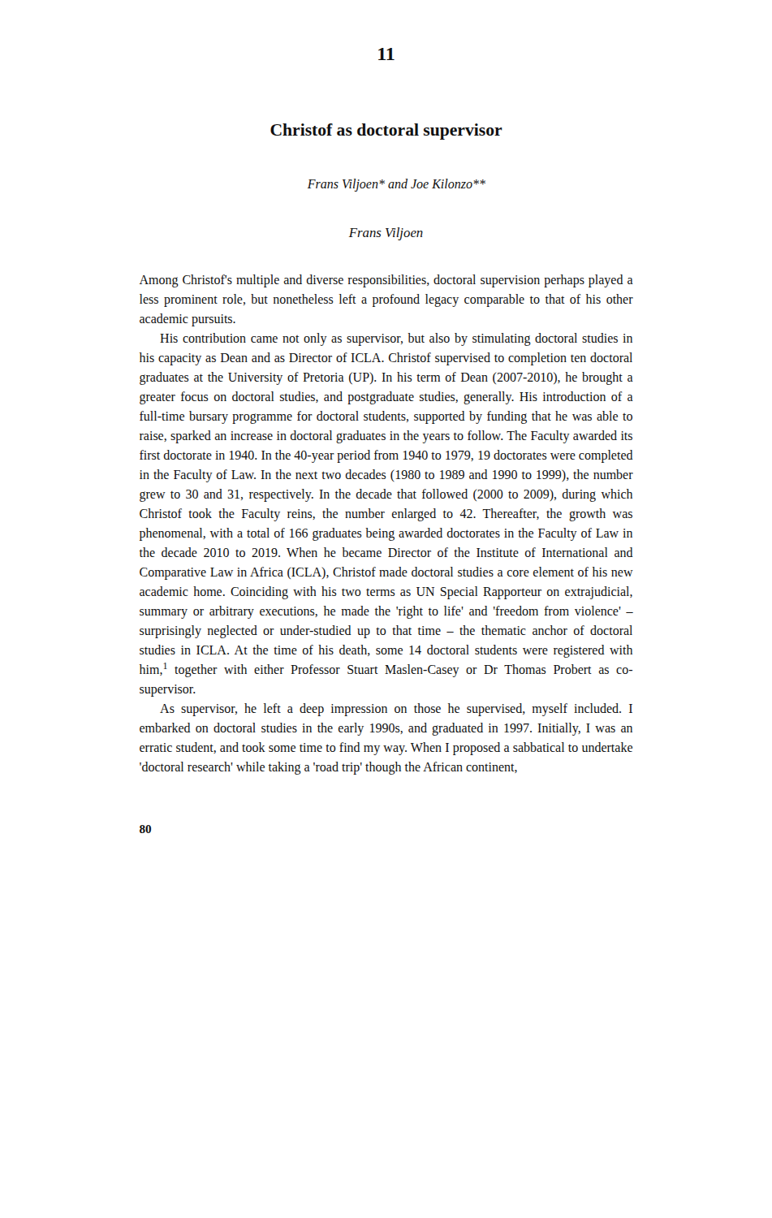11
Christof as doctoral supervisor
Frans Viljoen* and Joe Kilonzo**
Frans Viljoen
Among Christof's multiple and diverse responsibilities, doctoral supervision perhaps played a less prominent role, but nonetheless left a profound legacy comparable to that of his other academic pursuits.
His contribution came not only as supervisor, but also by stimulating doctoral studies in his capacity as Dean and as Director of ICLA. Christof supervised to completion ten doctoral graduates at the University of Pretoria (UP). In his term of Dean (2007-2010), he brought a greater focus on doctoral studies, and postgraduate studies, generally. His introduction of a full-time bursary programme for doctoral students, supported by funding that he was able to raise, sparked an increase in doctoral graduates in the years to follow. The Faculty awarded its first doctorate in 1940. In the 40-year period from 1940 to 1979, 19 doctorates were completed in the Faculty of Law. In the next two decades (1980 to 1989 and 1990 to 1999), the number grew to 30 and 31, respectively. In the decade that followed (2000 to 2009), during which Christof took the Faculty reins, the number enlarged to 42. Thereafter, the growth was phenomenal, with a total of 166 graduates being awarded doctorates in the Faculty of Law in the decade 2010 to 2019. When he became Director of the Institute of International and Comparative Law in Africa (ICLA), Christof made doctoral studies a core element of his new academic home. Coinciding with his two terms as UN Special Rapporteur on extrajudicial, summary or arbitrary executions, he made the 'right to life' and 'freedom from violence' – surprisingly neglected or under-studied up to that time – the thematic anchor of doctoral studies in ICLA. At the time of his death, some 14 doctoral students were registered with him,1 together with either Professor Stuart Maslen-Casey or Dr Thomas Probert as co-supervisor.
As supervisor, he left a deep impression on those he supervised, myself included. I embarked on doctoral studies in the early 1990s, and graduated in 1997. Initially, I was an erratic student, and took some time to find my way. When I proposed a sabbatical to undertake 'doctoral research' while taking a 'road trip' though the African continent,
80